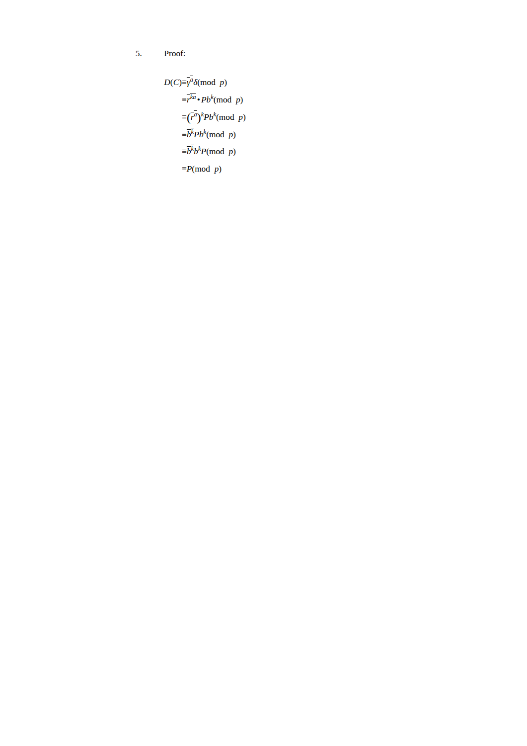5.
Proof:
| D ( C ) | ≡ | γ a δ ( mod p ) |
| | ≡ | r ka • Pb k ( mod p ) |
| | ≡ | ( r a ) k Pb k ( mod p ) |
| | ≡ | b k Pb k ( mod p ) |
| | ≡ | b k b k P ( mod p ) |
| | ≡ | P ( mod p ) |